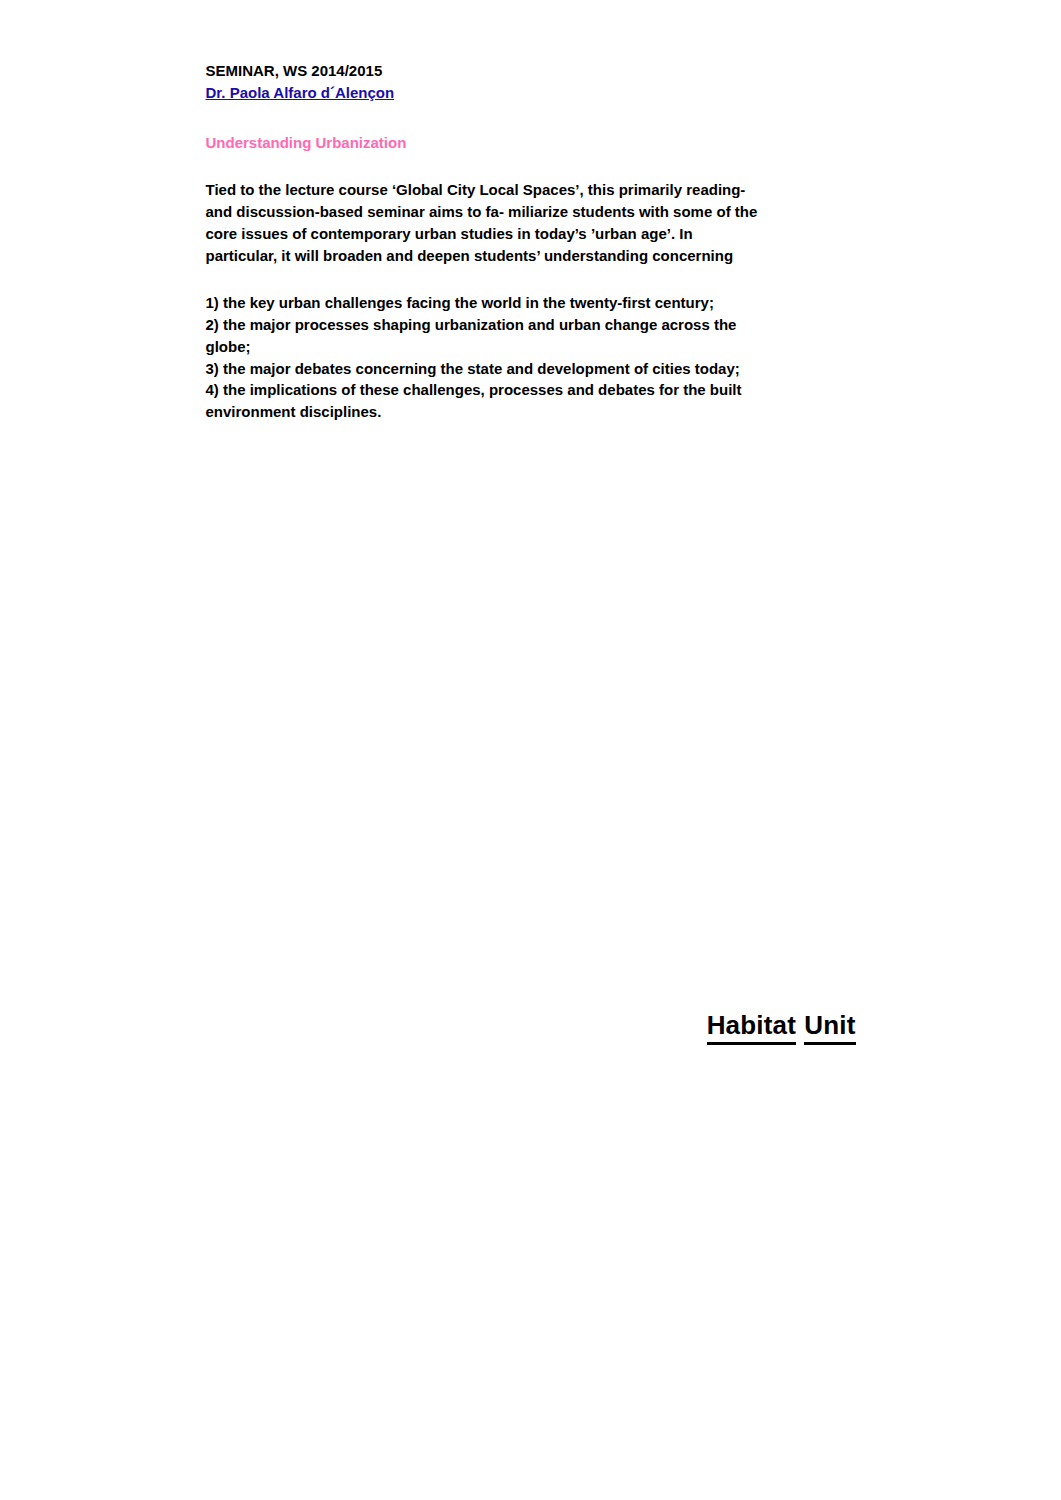SEMINAR, WS 2014/2015
Dr. Paola Alfaro d´Alençon
Understanding Urbanization
Tied to the lecture course ‘Global City Local Spaces’, this primarily reading- and discussion-based seminar aims to fa- miliarize students with some of the core issues of contemporary urban studies in today’s ’urban age’. In particular, it will broaden and deepen students’ understanding concerning
1) the key urban challenges facing the world in the twenty-first century;
2) the major processes shaping urbanization and urban change across the globe;
3) the major debates concerning the state and development of cities today;
4) the implications of these challenges, processes and debates for the built environment disciplines.
Habitat Unit